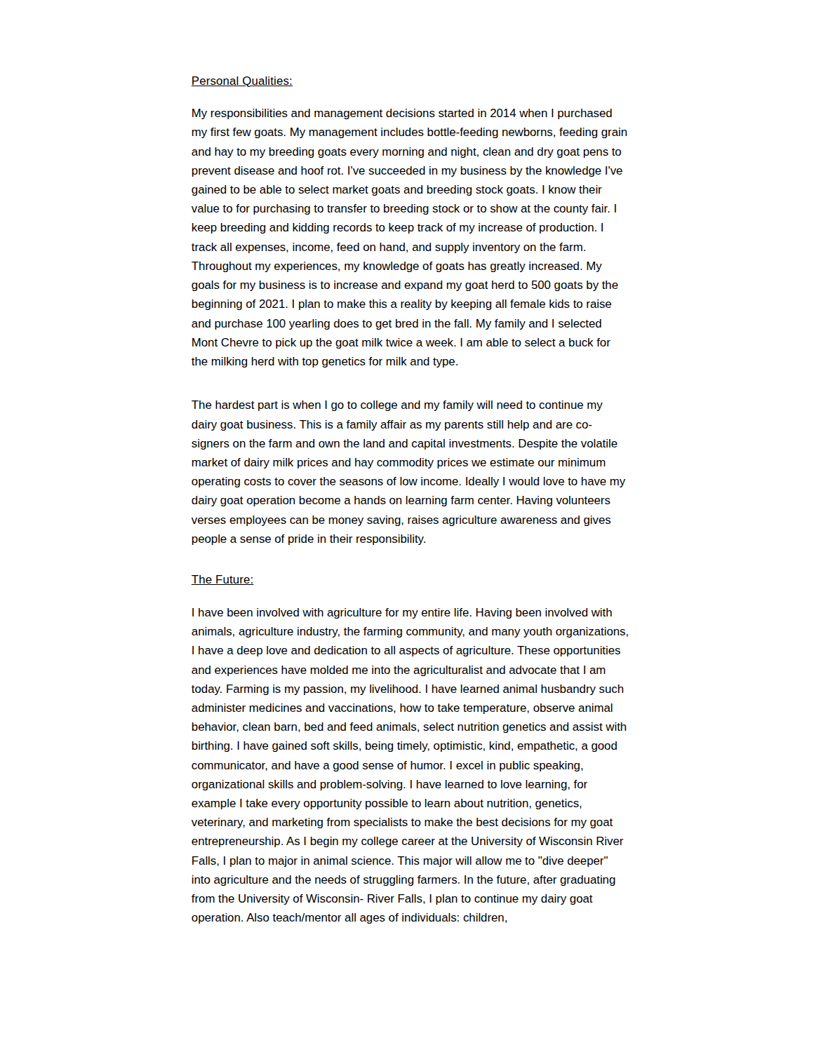Personal Qualities:
My responsibilities and management decisions started in 2014 when I purchased my first few goats. My management includes bottle-feeding newborns, feeding grain and hay to my breeding goats every morning and night, clean and dry goat pens to prevent disease and hoof rot. I've succeeded in my business by the knowledge I've gained to be able to select market goats and breeding stock goats. I know their value to for purchasing to transfer to breeding stock or to show at the county fair. I keep breeding and kidding records to keep track of my increase of production. I track all expenses, income, feed on hand, and supply inventory on the farm. Throughout my experiences, my knowledge of goats has greatly increased. My goals for my business is to increase and expand my goat herd to 500 goats by the beginning of 2021. I plan to make this a reality by keeping all female kids to raise and purchase 100 yearling does to get bred in the fall. My family and I selected Mont Chevre to pick up the goat milk twice a week. I am able to select a buck for the milking herd with top genetics for milk and type.
The hardest part is when I go to college and my family will need to continue my dairy goat business. This is a family affair as my parents still help and are co-signers on the farm and own the land and capital investments. Despite the volatile market of dairy milk prices and hay commodity prices we estimate our minimum operating costs to cover the seasons of low income. Ideally I would love to have my dairy goat operation become a hands on learning farm center. Having volunteers verses employees can be money saving, raises agriculture awareness and gives people a sense of pride in their responsibility.
The Future:
I have been involved with agriculture for my entire life. Having been involved with animals, agriculture industry, the farming community, and many youth organizations, I have a deep love and dedication to all aspects of agriculture. These opportunities and experiences have molded me into the agriculturalist and advocate that I am today. Farming is my passion, my livelihood. I have learned animal husbandry such administer medicines and vaccinations, how to take temperature, observe animal behavior, clean barn, bed and feed animals, select nutrition genetics and assist with birthing. I have gained soft skills, being timely, optimistic, kind, empathetic, a good communicator, and have a good sense of humor. I excel in public speaking, organizational skills and problem-solving. I have learned to love learning, for example I take every opportunity possible to learn about nutrition, genetics, veterinary, and marketing from specialists to make the best decisions for my goat entrepreneurship. As I begin my college career at the University of Wisconsin River Falls, I plan to major in animal science. This major will allow me to "dive deeper" into agriculture and the needs of struggling farmers. In the future, after graduating from the University of Wisconsin- River Falls, I plan to continue my dairy goat operation. Also teach/mentor all ages of individuals: children,